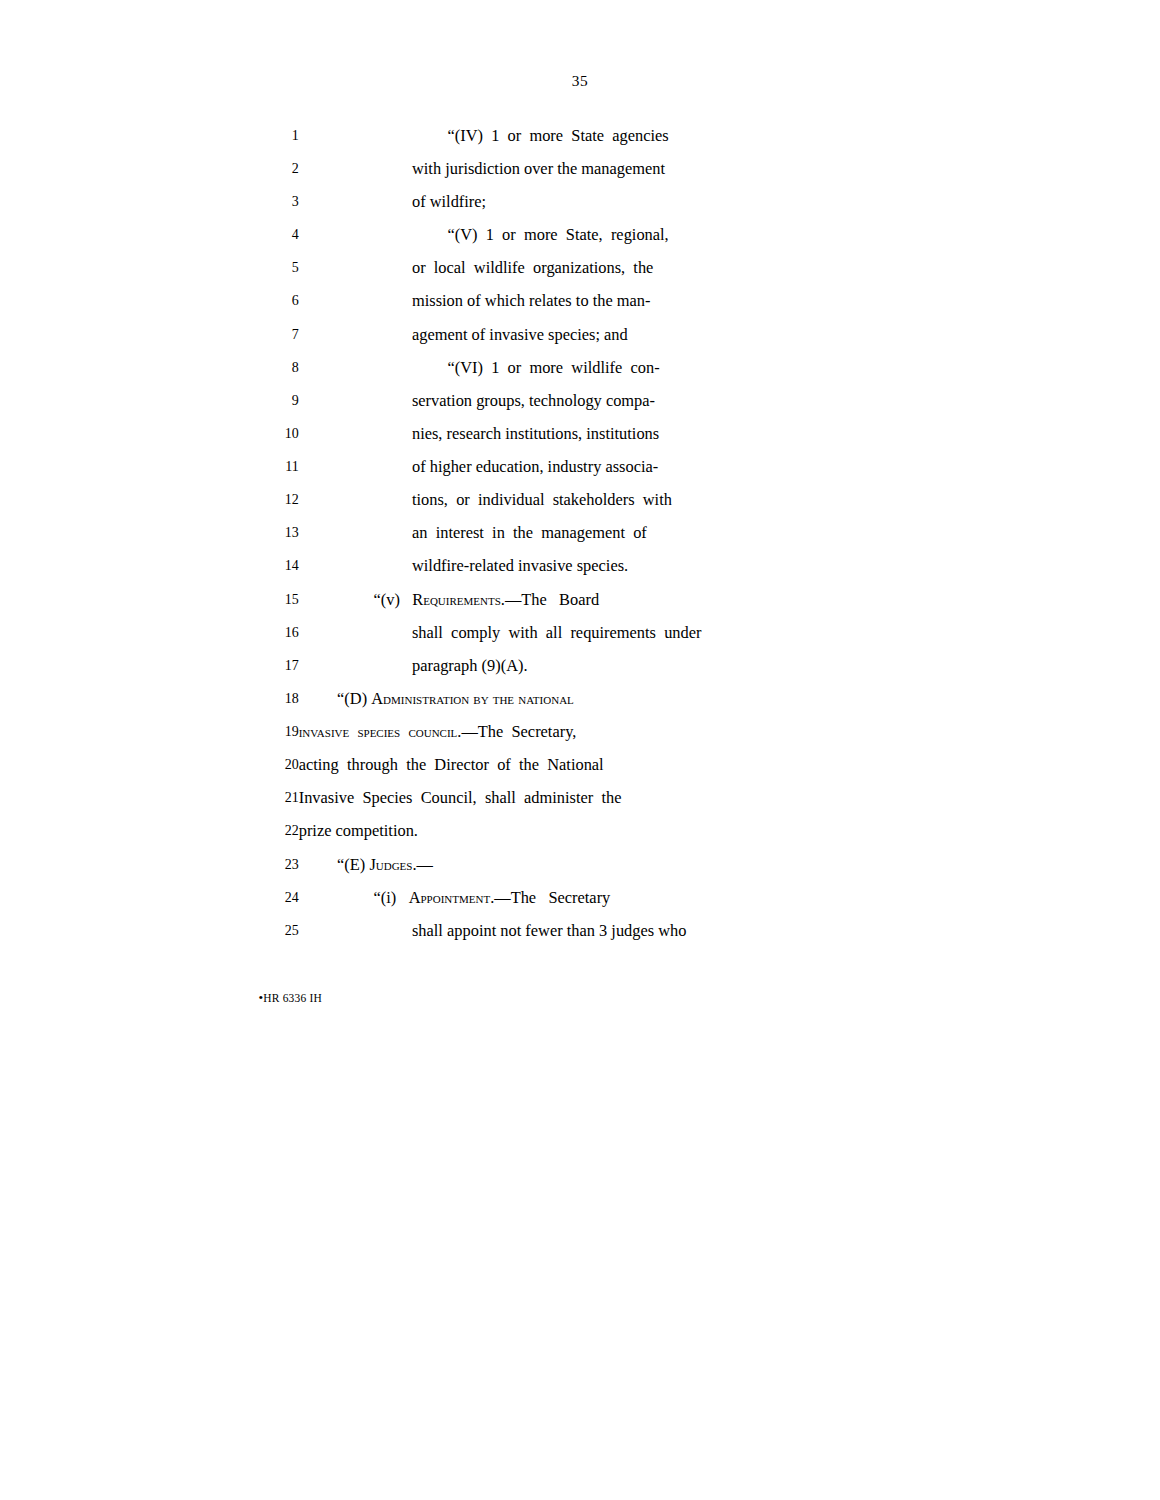35
| 1 | “(IV) 1 or more State agencies |
| 2 | with jurisdiction over the management |
| 3 | of wildfire; |
| 4 | “(V) 1 or more State, regional, |
| 5 | or local wildlife organizations, the |
| 6 | mission of which relates to the man- |
| 7 | agement of invasive species; and |
| 8 | “(VI) 1 or more wildlife con- |
| 9 | servation groups, technology compa- |
| 10 | nies, research institutions, institutions |
| 11 | of higher education, industry associa- |
| 12 | tions, or individual stakeholders with |
| 13 | an interest in the management of |
| 14 | wildfire-related invasive species. |
| 15 | “(v) Requirements .—The Board |
| 16 | shall comply with all requirements under |
| 17 | paragraph (9)(A). |
| 18 | “(D) Administration by the national |
| 19 | invasive species council .—The Secretary, |
| 20 | acting through the Director of the National |
| 21 | Invasive Species Council, shall administer the |
| 22 | prize competition. |
| 23 | “(E) Judges .— |
| 24 | “(i) Appointment .—The Secretary |
| 25 | shall appoint not fewer than 3 judges who |
•HR 6336 IH